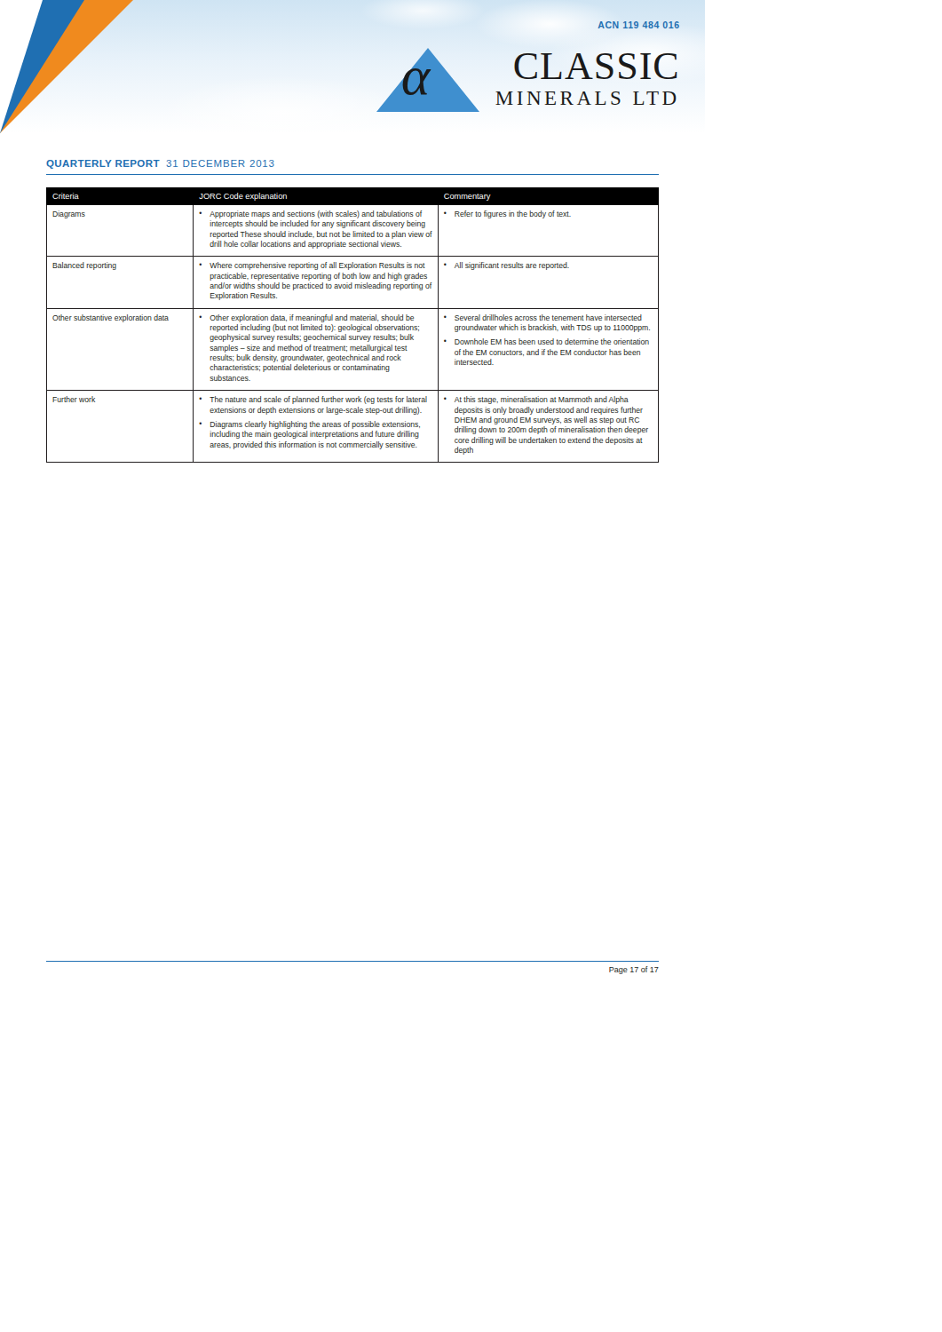ACN 119 484 016
α
CLASSIC
MINERALS LTD
QUARTERLY REPORT 31 DECEMBER 2013
| Criteria | JORC Code explanation | Commentary |
| --- | --- | --- |
| Diagrams | Appropriate maps and sections (with scales) and tabulations of intercepts should be included for any significant discovery being reported These should include, but not be limited to a plan view of drill hole collar locations and appropriate sectional views. | Refer to figures in the body of text. |
| Balanced reporting | Where comprehensive reporting of all Exploration Results is not practicable, representative reporting of both low and high grades and/or widths should be practiced to avoid misleading reporting of Exploration Results. | All significant results are reported. |
| Other substantive exploration data | Other exploration data, if meaningful and material, should be reported including (but not limited to): geological observations; geophysical survey results; geochemical survey results; bulk samples – size and method of treatment; metallurgical test results; bulk density, groundwater, geotechnical and rock characteristics; potential deleterious or contaminating substances. | Several drillholes across the tenement have intersected groundwater which is brackish, with TDS up to 11000ppm. Downhole EM has been used to determine the orientation of the EM conuctors, and if the EM conductor has been intersected. |
| Further work | The nature and scale of planned further work (eg tests for lateral extensions or depth extensions or large-scale step-out drilling). Diagrams clearly highlighting the areas of possible extensions, including the main geological interpretations and future drilling areas, provided this information is not commercially sensitive. | At this stage, mineralisation at Mammoth and Alpha deposits is only broadly understood and requires further DHEM and ground EM surveys, as well as step out RC drilling down to 200m depth of mineralisation then deeper core drilling will be undertaken to extend the deposits at depth |
Page 17 of 17